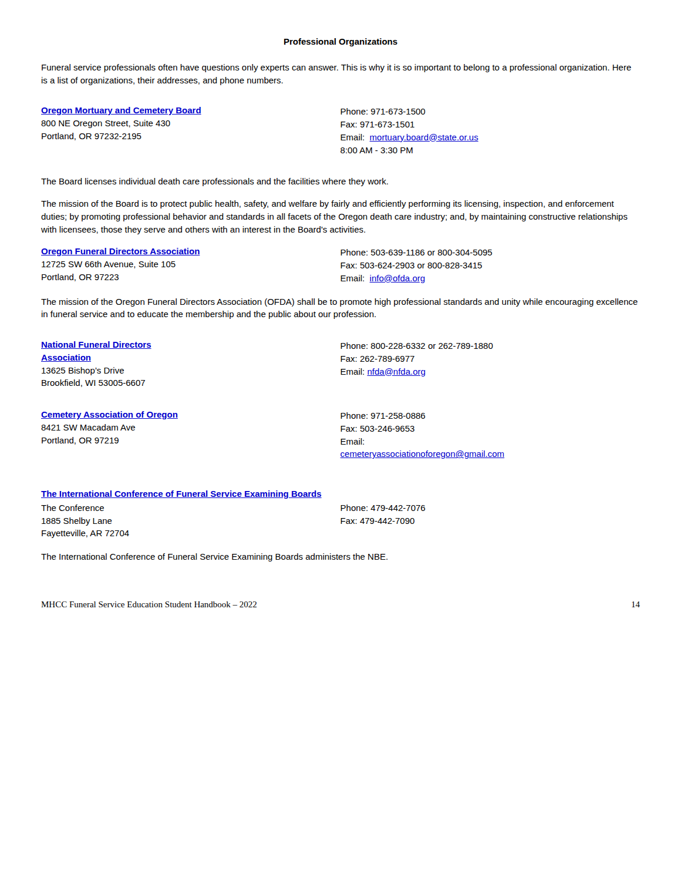Professional Organizations
Funeral service professionals often have questions only experts can answer. This is why it is so important to belong to a professional organization. Here is a list of organizations, their addresses, and phone numbers.
Oregon Mortuary and Cemetery Board 800 NE Oregon Street, Suite 430
Portland, OR 97232-2195
Phone: 971-673-1500 Fax: 971-673-1501 Email: mortuary.board@state.or.us 8:00 AM - 3:30 PM
The Board licenses individual death care professionals and the facilities where they work.
The mission of the Board is to protect public health, safety, and welfare by fairly and efficiently performing its licensing, inspection, and enforcement duties; by promoting professional behavior and standards in all facets of the Oregon death care industry; and, by maintaining constructive relationships with licensees, those they serve and others with an interest in the Board's activities.
Oregon Funeral Directors Association 12725 SW 66th Avenue, Suite 105
Portland, OR 97223
Phone: 503-639-1186 or 800-304-5095 Fax: 503-624-2903 or 800-828-3415 Email: info@ofda.org
The mission of the Oregon Funeral Directors Association (OFDA) shall be to promote high professional standards and unity while encouraging excellence in funeral service and to educate the membership and the public about our profession.
National Funeral Directors
Association 13625 Bishop’s Drive
Brookfield, WI 53005-6607
Phone: 800-228-6332 or 262-789-1880 Fax: 262-789-6977 Email: nfda@nfda.org
Cemetery Association of Oregon 8421 SW Macadam Ave
Portland, OR 97219
Phone: 971-258-0886 Fax: 503-246-9653 Email: cemeteryassociationoforegon@gmail.com
The International Conference of Funeral Service Examining Boards
The Conference
1885 Shelby Lane
Fayetteville, AR 72704
Phone: 479-442-7076
Fax: 479-442-7090
The International Conference of Funeral Service Examining Boards administers the NBE.
MHCC Funeral Service Education Student Handbook – 2022 14